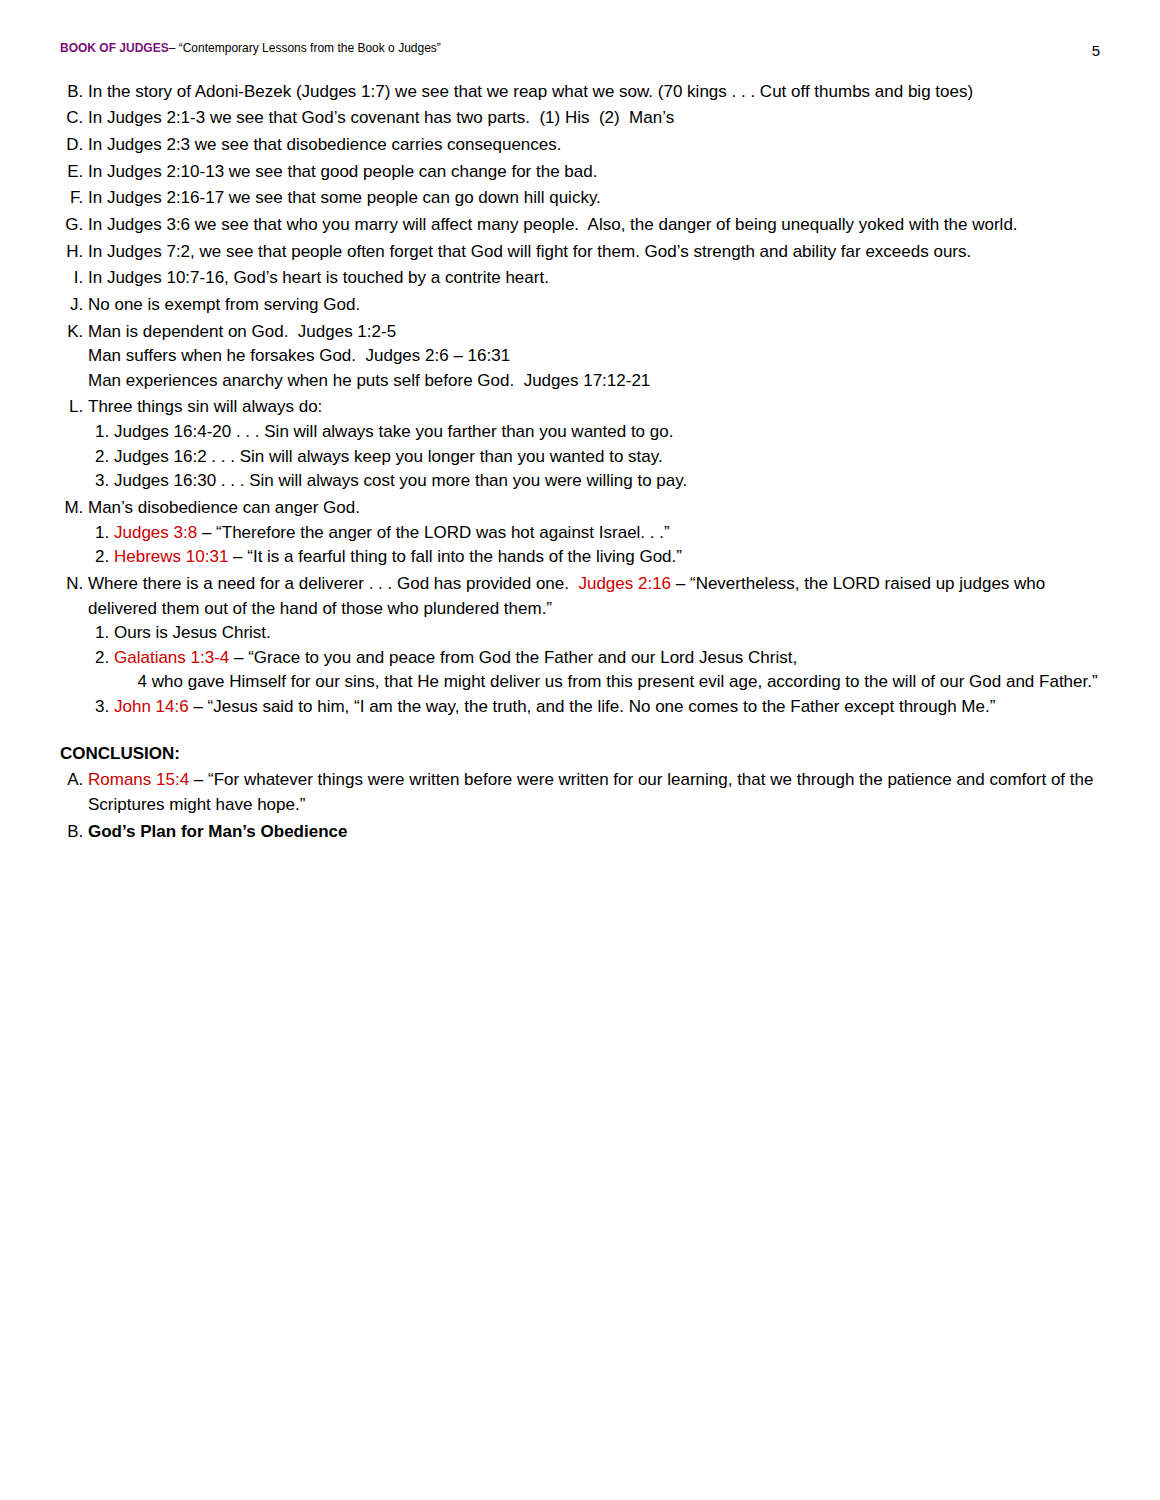5 BOOK OF JUDGES– “Contemporary Lessons from the Book o Judges”
In the story of Adoni-Bezek (Judges 1:7) we see that we reap what we sow. (70 kings . . . Cut off thumbs and big toes)
In Judges 2:1-3 we see that God’s covenant has two parts. (1) His (2) Man’s
In Judges 2:3 we see that disobedience carries consequences.
In Judges 2:10-13 we see that good people can change for the bad.
In Judges 2:16-17 we see that some people can go down hill quicky.
In Judges 3:6 we see that who you marry will affect many people. Also, the danger of being unequally yoked with the world.
In Judges 7:2, we see that people often forget that God will fight for them. God’s strength and ability far exceeds ours.
In Judges 10:7-16, God’s heart is touched by a contrite heart.
No one is exempt from serving God.
Man is dependent on God. Judges 1:2-5
Man suffers when he forsakes God. Judges 2:6 – 16:31
Man experiences anarchy when he puts self before God. Judges 17:12-21
Three things sin will always do:
Judges 16:4-20 . . . Sin will always take you farther than you wanted to go.
Judges 16:2 . . . Sin will always keep you longer than you wanted to stay.
Judges 16:30 . . . Sin will always cost you more than you were willing to pay.
Man’s disobedience can anger God.
Judges 3:8 – “Therefore the anger of the LORD was hot against Israel. . .”
Hebrews 10:31 – “It is a fearful thing to fall into the hands of the living God.”
Where there is a need for a deliverer . . . God has provided one. Judges 2:16 – “Nevertheless, the LORD raised up judges who delivered them out of the hand of those who plundered them.”
Ours is Jesus Christ.
Galatians 1:3-4 – “Grace to you and peace from God the Father and our Lord Jesus Christ,
4 who gave Himself for our sins, that He might deliver us from this present evil age, according to the will of our God and Father.”
John 14:6 – “Jesus said to him, “I am the way, the truth, and the life. No one comes to the Father except through Me.”
CONCLUSION:
Romans 15:4 – “For whatever things were written before were written for our learning, that we through the patience and comfort of the Scriptures might have hope.”
God’s Plan for Man’s Obedience